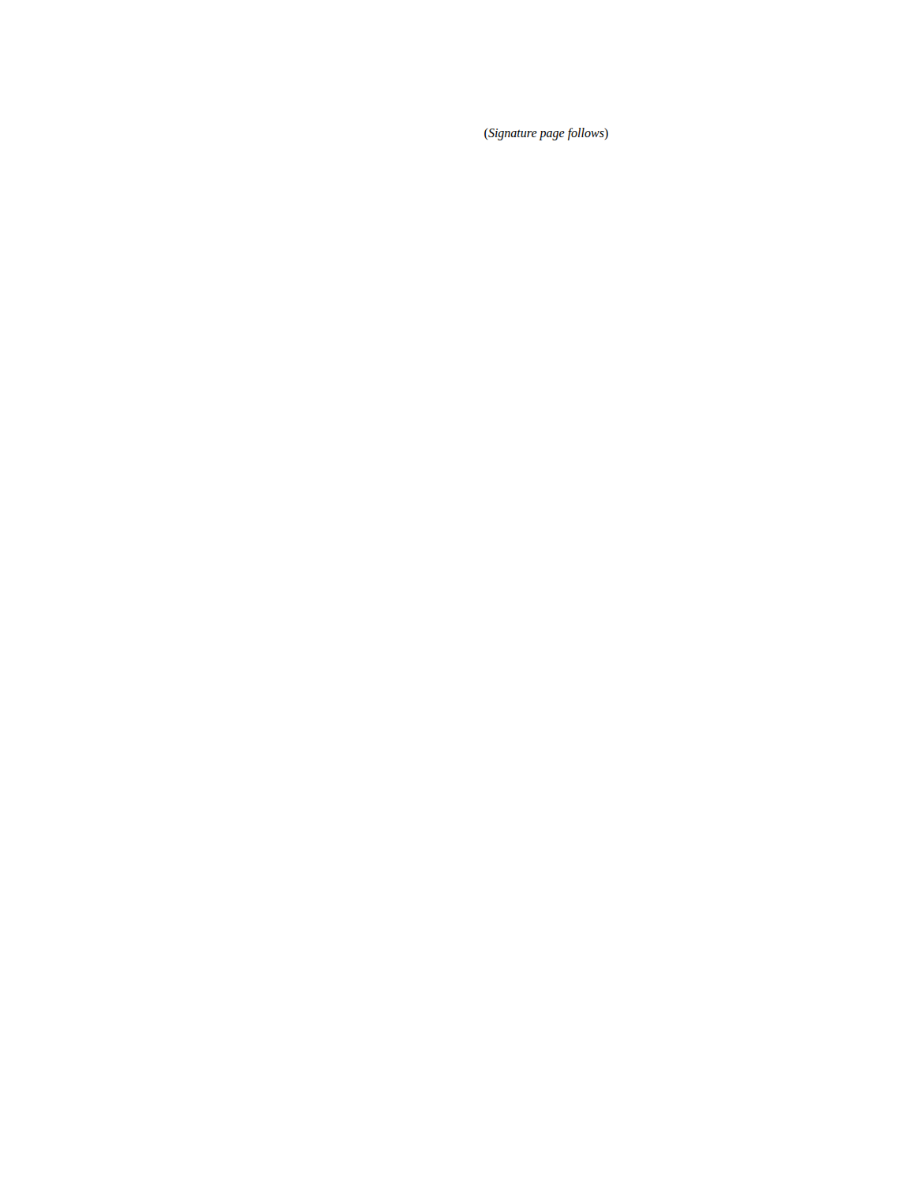(Signature page follows)